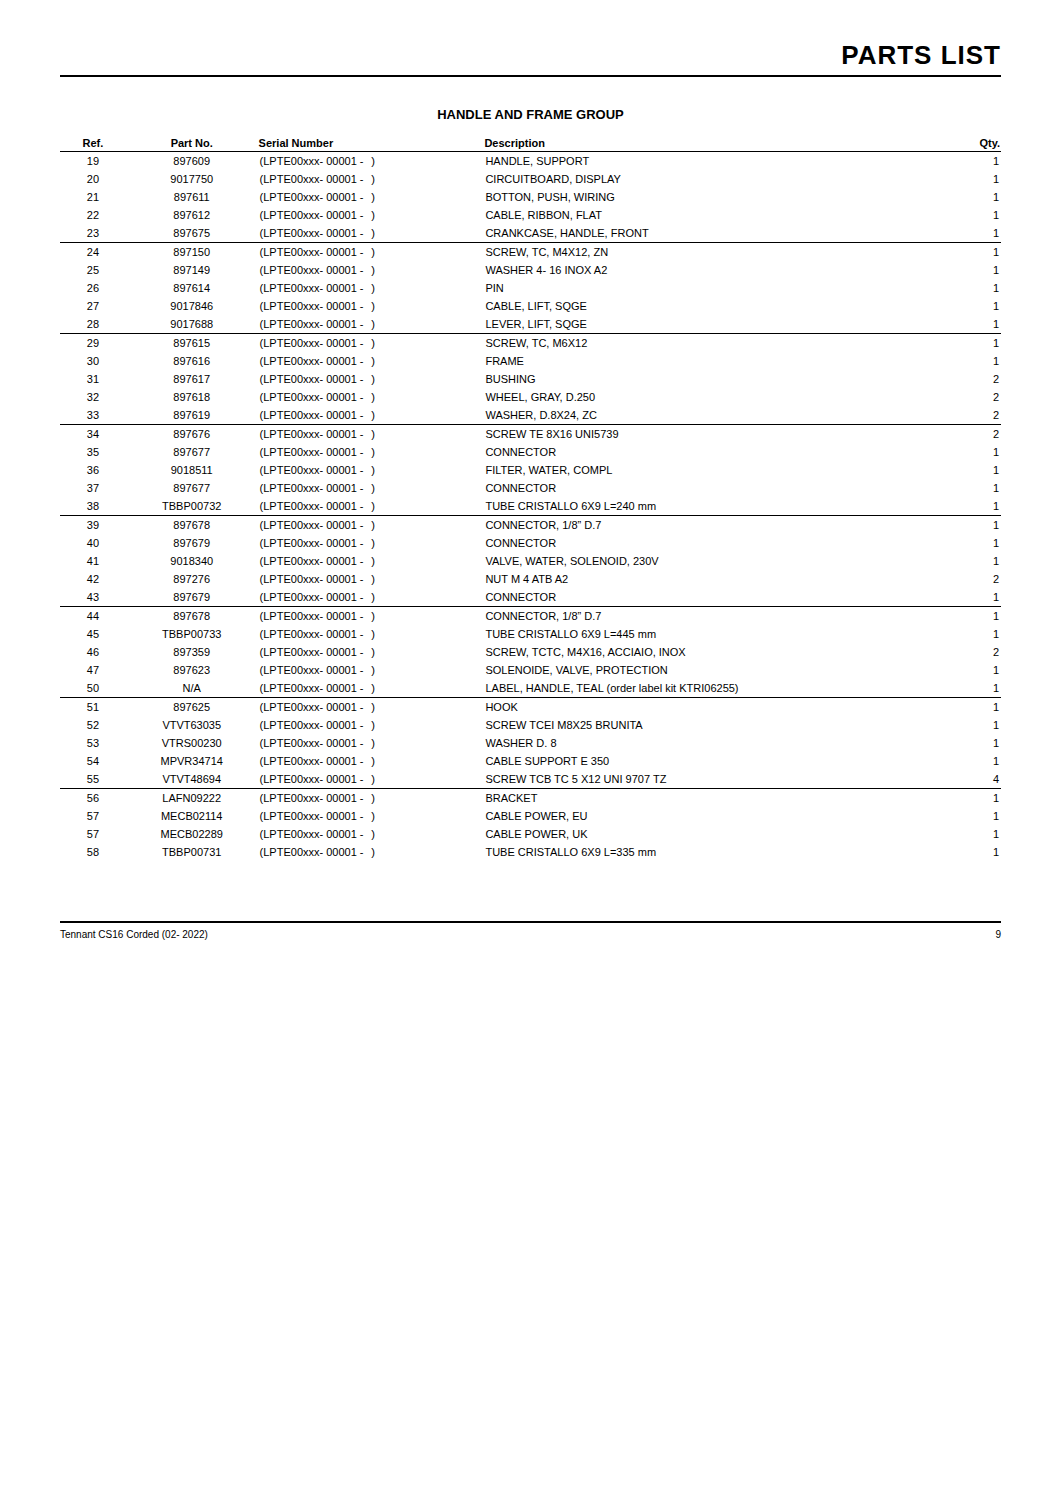PARTS LIST
HANDLE AND FRAME GROUP
| Ref. | Part No. | Serial Number | Description | Qty. |
| --- | --- | --- | --- | --- |
| 19 | 897609 | (LPTE00xxx- 00001 - ) | HANDLE, SUPPORT | 1 |
| 20 | 9017750 | (LPTE00xxx- 00001 - ) | CIRCUITBOARD, DISPLAY | 1 |
| 21 | 897611 | (LPTE00xxx- 00001 - ) | BOTTON, PUSH, WIRING | 1 |
| 22 | 897612 | (LPTE00xxx- 00001 - ) | CABLE, RIBBON, FLAT | 1 |
| 23 | 897675 | (LPTE00xxx- 00001 - ) | CRANKCASE, HANDLE, FRONT | 1 |
| 24 | 897150 | (LPTE00xxx- 00001 - ) | SCREW, TC, M4X12, ZN | 1 |
| 25 | 897149 | (LPTE00xxx- 00001 - ) | WASHER 4- 16 INOX A2 | 1 |
| 26 | 897614 | (LPTE00xxx- 00001 - ) | PIN | 1 |
| 27 | 9017846 | (LPTE00xxx- 00001 - ) | CABLE, LIFT, SQGE | 1 |
| 28 | 9017688 | (LPTE00xxx- 00001 - ) | LEVER, LIFT, SQGE | 1 |
| 29 | 897615 | (LPTE00xxx- 00001 - ) | SCREW, TC, M6X12 | 1 |
| 30 | 897616 | (LPTE00xxx- 00001 - ) | FRAME | 1 |
| 31 | 897617 | (LPTE00xxx- 00001 - ) | BUSHING | 2 |
| 32 | 897618 | (LPTE00xxx- 00001 - ) | WHEEL, GRAY, D.250 | 2 |
| 33 | 897619 | (LPTE00xxx- 00001 - ) | WASHER, D.8X24, ZC | 2 |
| 34 | 897676 | (LPTE00xxx- 00001 - ) | SCREW TE 8X16 UNI5739 | 2 |
| 35 | 897677 | (LPTE00xxx- 00001 - ) | CONNECTOR | 1 |
| 36 | 9018511 | (LPTE00xxx- 00001 - ) | FILTER, WATER, COMPL | 1 |
| 37 | 897677 | (LPTE00xxx- 00001 - ) | CONNECTOR | 1 |
| 38 | TBBP00732 | (LPTE00xxx- 00001 - ) | TUBE CRISTALLO 6X9 L=240 mm | 1 |
| 39 | 897678 | (LPTE00xxx- 00001 - ) | CONNECTOR, 1/8” D.7 | 1 |
| 40 | 897679 | (LPTE00xxx- 00001 - ) | CONNECTOR | 1 |
| 41 | 9018340 | (LPTE00xxx- 00001 - ) | VALVE, WATER, SOLENOID, 230V | 1 |
| 42 | 897276 | (LPTE00xxx- 00001 - ) | NUT M 4 ATB A2 | 2 |
| 43 | 897679 | (LPTE00xxx- 00001 - ) | CONNECTOR | 1 |
| 44 | 897678 | (LPTE00xxx- 00001 - ) | CONNECTOR, 1/8” D.7 | 1 |
| 45 | TBBP00733 | (LPTE00xxx- 00001 - ) | TUBE CRISTALLO 6X9 L=445 mm | 1 |
| 46 | 897359 | (LPTE00xxx- 00001 - ) | SCREW, TCTC, M4X16, ACCIAIO, INOX | 2 |
| 47 | 897623 | (LPTE00xxx- 00001 - ) | SOLENOIDE, VALVE, PROTECTION | 1 |
| 50 | N/A | (LPTE00xxx- 00001 - ) | LABEL, HANDLE, TEAL (order label kit KTRI06255) | 1 |
| 51 | 897625 | (LPTE00xxx- 00001 - ) | HOOK | 1 |
| 52 | VTVT63035 | (LPTE00xxx- 00001 - ) | SCREW TCEI M8X25 BRUNITA | 1 |
| 53 | VTRS00230 | (LPTE00xxx- 00001 - ) | WASHER D. 8 | 1 |
| 54 | MPVR34714 | (LPTE00xxx- 00001 - ) | CABLE SUPPORT E 350 | 1 |
| 55 | VTVT48694 | (LPTE00xxx- 00001 - ) | SCREW TCB TC 5 X12 UNI 9707 TZ | 4 |
| 56 | LAFN09222 | (LPTE00xxx- 00001 - ) | BRACKET | 1 |
| 57 | MECB02114 | (LPTE00xxx- 00001 - ) | CABLE POWER, EU | 1 |
| 57 | MECB02289 | (LPTE00xxx- 00001 - ) | CABLE POWER, UK | 1 |
| 58 | TBBP00731 | (LPTE00xxx- 00001 - ) | TUBE CRISTALLO 6X9 L=335 mm | 1 |
Tennant CS16 Corded (02- 2022) 9